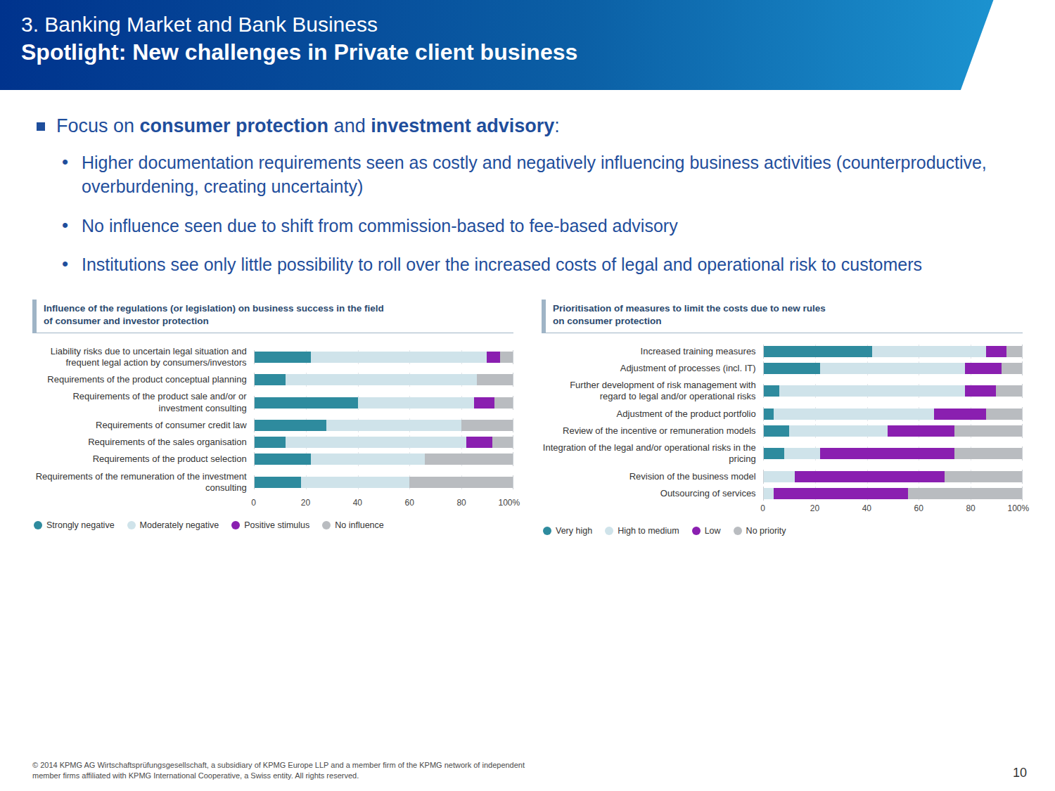3. Banking Market and Bank Business
Spotlight: New challenges in Private client business
Focus on consumer protection and investment advisory:
Higher documentation requirements seen as costly and negatively influencing business activities (counterproductive, overburdening, creating uncertainty)
No influence seen due to shift from commission-based to fee-based advisory
Institutions see only little possibility to roll over the increased costs of legal and operational risk to customers
Influence of the regulations (or legislation) on business success in the field
of consumer and investor protection
| Liability risks due to uncertain legal situation and frequent legal action by consumers/investors | |
| Requirements of the product conceptual planning | |
| Requirements of the product sale and/or or investment consulting | |
| Requirements of consumer credit law | |
| Requirements of the sales organisation | |
| Requirements of the product selection | |
| Requirements of the remuneration of the investment consulting | |
| | 0 20 40 60 80 100% |
Strongly negative
Moderately negative
Positive stimulus
No influence
Prioritisation of measures to limit the costs due to new rules
on consumer protection
| Increased training measures | |
| Adjustment of processes (incl. IT) | |
| Further development of risk management with regard to legal and/or operational risks | |
| Adjustment of the product portfolio | |
| Review of the incentive or remuneration models | |
| Integration of the legal and/or operational risks in the pricing | |
| Revision of the business model | |
| Outsourcing of services | |
| | 0 20 40 60 80 100% |
Very high
High to medium
Low
No priority
© 2014 KPMG AG Wirtschaftsprüfungsgesellschaft, a subsidiary of KPMG Europe LLP and a member firm of the KPMG network of independent
member firms affiliated with KPMG International Cooperative, a Swiss entity. All rights reserved.
10